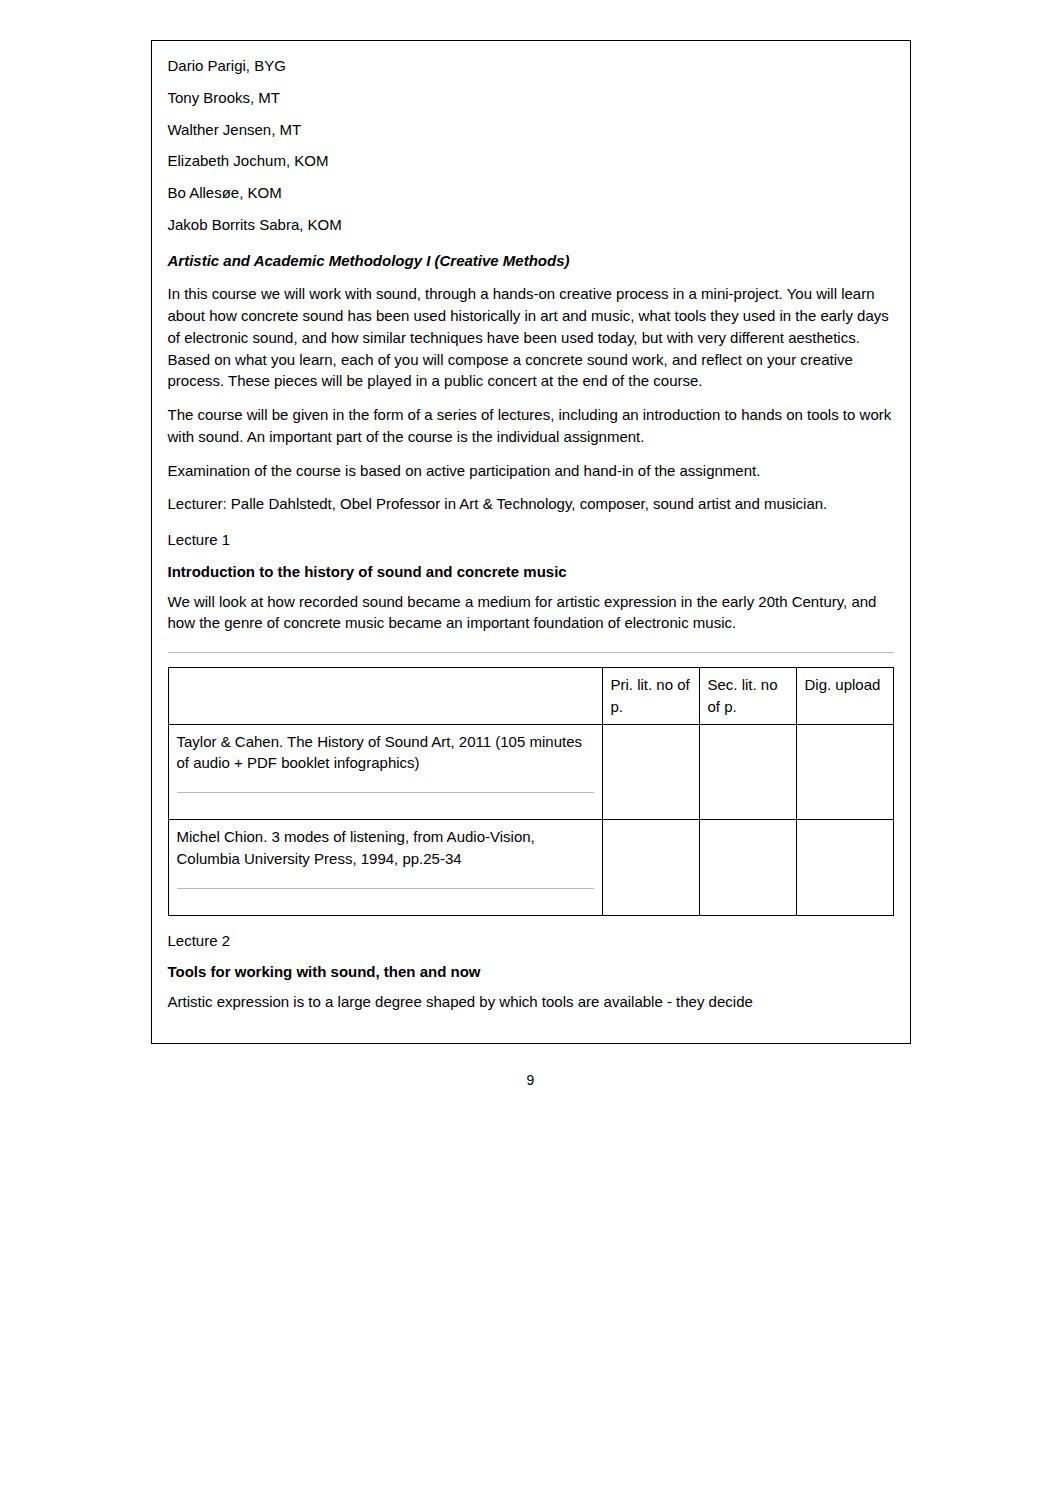Dario Parigi, BYG
Tony Brooks, MT
Walther Jensen, MT
Elizabeth Jochum, KOM
Bo Allesøe, KOM
Jakob Borrits Sabra, KOM
Artistic and Academic Methodology I (Creative Methods)
In this course we will work with sound, through a hands-on creative process in a mini-project. You will learn about how concrete sound has been used historically in art and music, what tools they used in the early days of electronic sound, and how similar techniques have been used today, but with very different aesthetics. Based on what you learn, each of you will compose a concrete sound work, and reflect on your creative process. These pieces will be played in a public concert at the end of the course.
The course will be given in the form of a series of lectures, including an introduction to hands on tools to work with sound. An important part of the course is the individual assignment.
Examination of the course is based on active participation and hand-in of the assignment.
Lecturer: Palle Dahlstedt, Obel Professor in Art & Technology, composer, sound artist and musician.
Lecture 1
Introduction to the history of sound and concrete music
We will look at how recorded sound became a medium for artistic expression in the early 20th Century, and how the genre of concrete music became an important foundation of electronic music.
| | Pri. lit. no of p. | Sec. lit. no of p. | Dig. upload |
| --- | --- | --- | --- |
| Taylor & Cahen. The History of Sound Art, 2011 (105 minutes of audio + PDF booklet infographics) | | | |
| Michel Chion. 3 modes of listening, from Audio-Vision, Columbia University Press, 1994, pp.25-34 | | | |
Lecture 2
Tools for working with sound, then and now
Artistic expression is to a large degree shaped by which tools are available - they decide
9